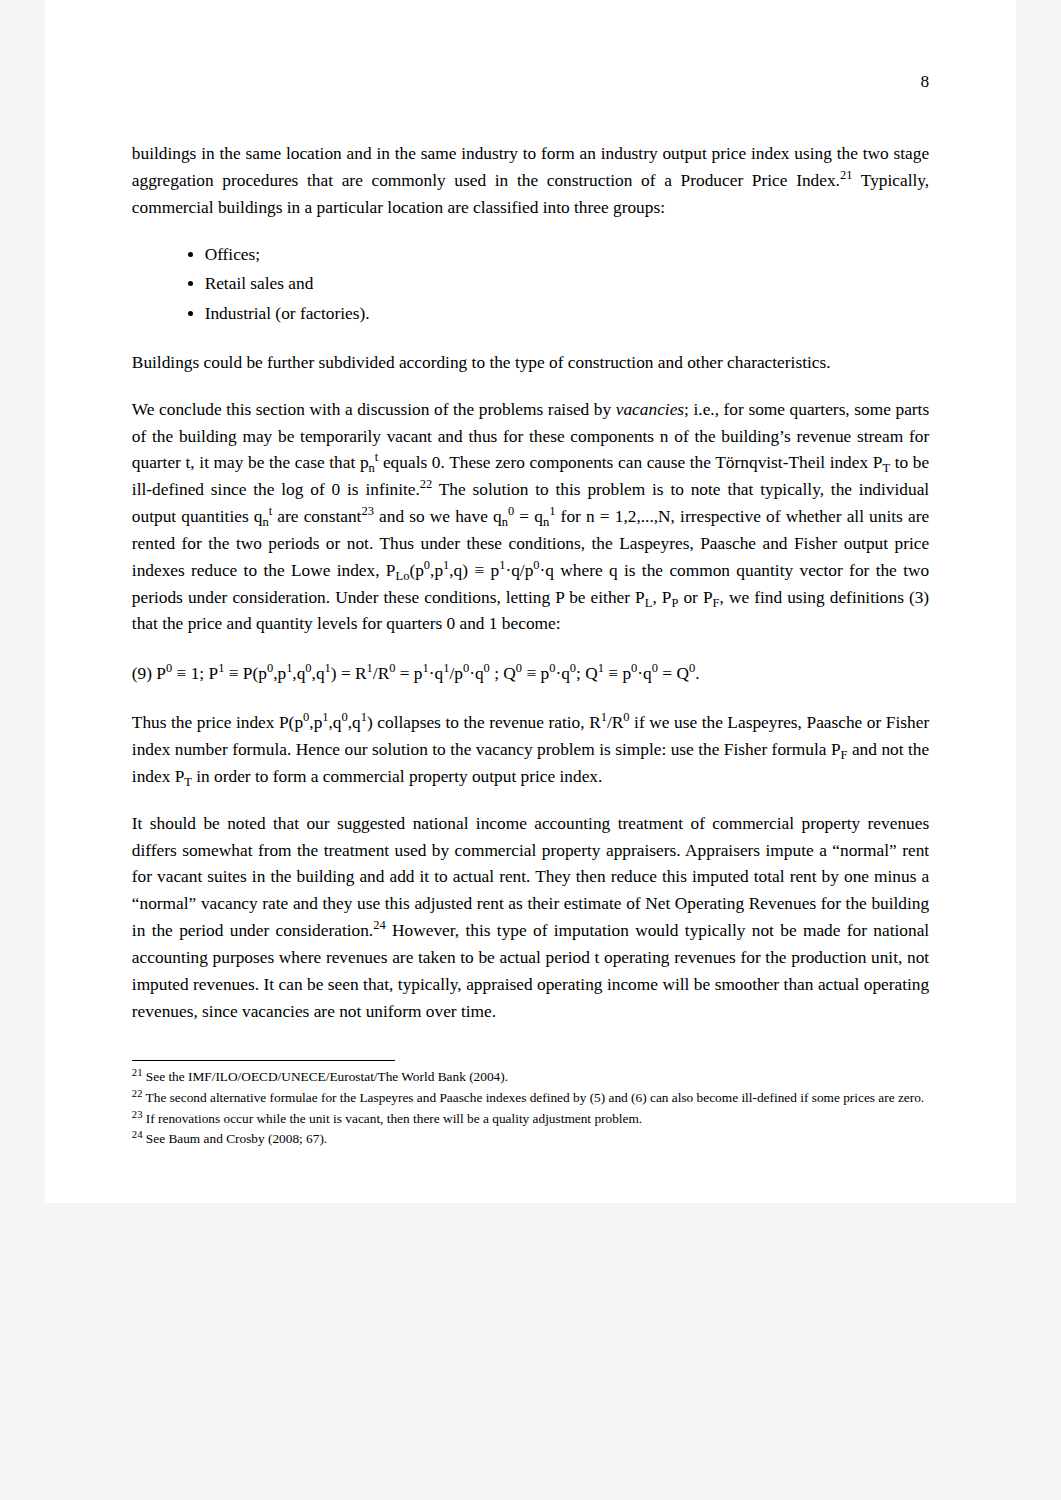8
buildings in the same location and in the same industry to form an industry output price index using the two stage aggregation procedures that are commonly used in the construction of a Producer Price Index.21 Typically, commercial buildings in a particular location are classified into three groups:
Offices;
Retail sales and
Industrial (or factories).
Buildings could be further subdivided according to the type of construction and other characteristics.
We conclude this section with a discussion of the problems raised by vacancies; i.e., for some quarters, some parts of the building may be temporarily vacant and thus for these components n of the building’s revenue stream for quarter t, it may be the case that pnt equals 0. These zero components can cause the Törnqvist-Theil index PT to be ill-defined since the log of 0 is infinite.22 The solution to this problem is to note that typically, the individual output quantities qnt are constant23 and so we have qn0 = qn1 for n = 1,2,...,N, irrespective of whether all units are rented for the two periods or not. Thus under these conditions, the Laspeyres, Paasche and Fisher output price indexes reduce to the Lowe index, PLo(p0,p1,q) ≡ p1·q/p0·q where q is the common quantity vector for the two periods under consideration. Under these conditions, letting P be either PL, PP or PF, we find using definitions (3) that the price and quantity levels for quarters 0 and 1 become:
(9) P0 ≡ 1; P1 ≡ P(p0,p1,q0,q1) = R1/R0 = p1·q1/p0·q0 ; Q0 ≡ p0·q0; Q1 ≡ p0·q0 = Q0.
Thus the price index P(p0,p1,q0,q1) collapses to the revenue ratio, R1/R0 if we use the Laspeyres, Paasche or Fisher index number formula. Hence our solution to the vacancy problem is simple: use the Fisher formula PF and not the index PT in order to form a commercial property output price index.
It should be noted that our suggested national income accounting treatment of commercial property revenues differs somewhat from the treatment used by commercial property appraisers. Appraisers impute a “normal” rent for vacant suites in the building and add it to actual rent. They then reduce this imputed total rent by one minus a “normal” vacancy rate and they use this adjusted rent as their estimate of Net Operating Revenues for the building in the period under consideration.24 However, this type of imputation would typically not be made for national accounting purposes where revenues are taken to be actual period t operating revenues for the production unit, not imputed revenues. It can be seen that, typically, appraised operating income will be smoother than actual operating revenues, since vacancies are not uniform over time.
21 See the IMF/ILO/OECD/UNECE/Eurostat/The World Bank (2004).
22 The second alternative formulae for the Laspeyres and Paasche indexes defined by (5) and (6) can also become ill-defined if some prices are zero.
23 If renovations occur while the unit is vacant, then there will be a quality adjustment problem.
24 See Baum and Crosby (2008; 67).